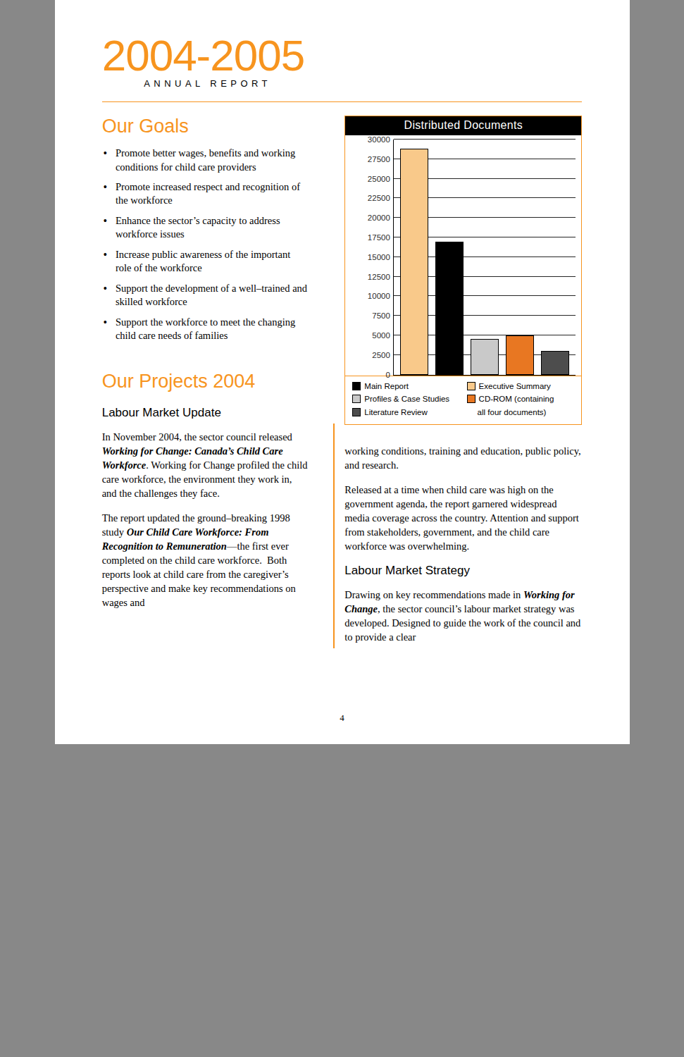2004-2005
Annual Report
Our Goals
Promote better wages, benefits and working conditions for child care providers
Promote increased respect and recognition of the workforce
Enhance the sector’s capacity to address workforce issues
Increase public awareness of the important role of the workforce
Support the development of a well–trained and skilled workforce
Support the workforce to meet the changing child care needs of families
Our Projects 2004
Labour Market Update
In November 2004, the sector council released Working for Change: Canada’s Child Care Workforce. Working for Change profiled the child care workforce, the environment they work in, and the challenges they face.
The report updated the ground–breaking 1998 study Our Child Care Workforce: From Recognition to Remuneration—the first ever completed on the child care workforce. Both reports look at child care from the caregiver’s perspective and make key recommendations on wages and
Distributed Documents
30000
27500
25000
22500
20000
17500
15000
12500
10000
7500
5000
2500
0
Main Report
Profiles & Case Studies
Literature Review
Executive Summary
CD-ROM (containing
all four documents)
working conditions, training and education, public policy, and research.
Released at a time when child care was high on the government agenda, the report garnered widespread media coverage across the country. Attention and support from stakeholders, government, and the child care workforce was overwhelming.
Labour Market Strategy
Drawing on key recommendations made in Working for Change, the sector council’s labour market strategy was developed. Designed to guide the work of the council and to provide a clear
4